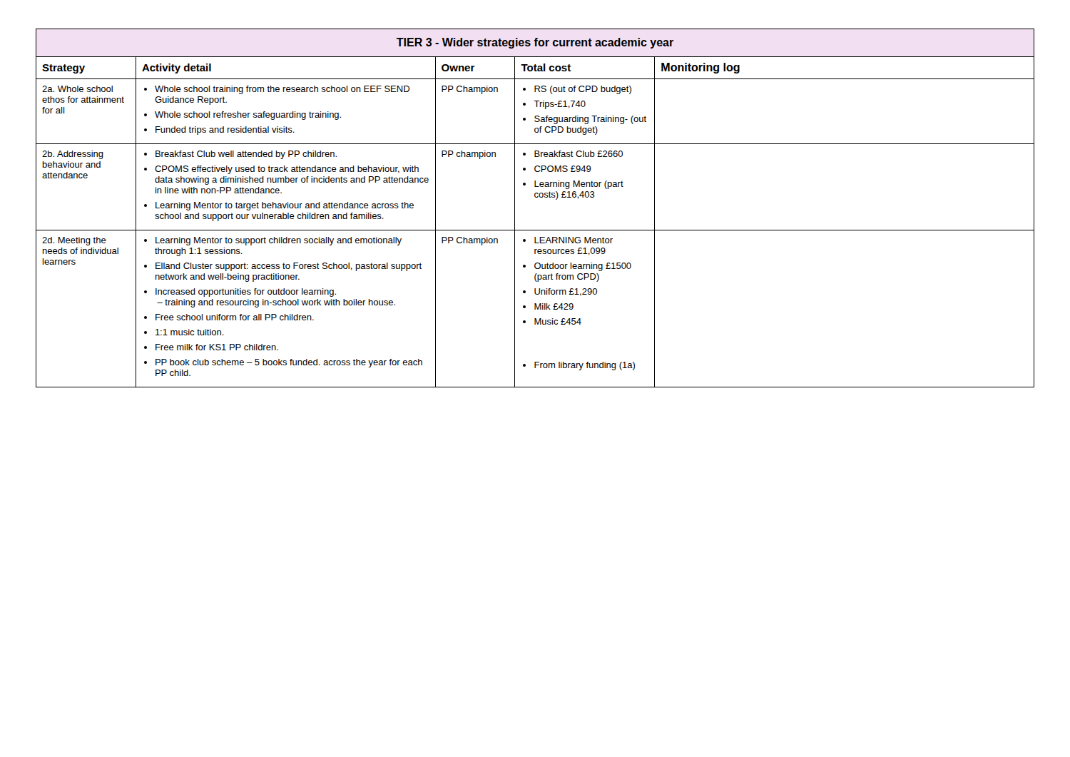TIER 3 - Wider strategies for current academic year
| Strategy | Activity detail | Owner | Total cost | Monitoring log |
| --- | --- | --- | --- | --- |
| 2a. Whole school ethos for attainment for all | Whole school training from the research school on EEF SEND Guidance Report. Whole school refresher safeguarding training. Funded trips and residential visits. | PP Champion | RS (out of CPD budget) Trips-£1,740 Safeguarding Training- (out of CPD budget) | |
| 2b. Addressing behaviour and attendance | Breakfast Club well attended by PP children. CPOMS effectively used to track attendance and behaviour, with data showing a diminished number of incidents and PP attendance in line with non-PP attendance. Learning Mentor to target behaviour and attendance across the school and support our vulnerable children and families. | PP champion | Breakfast Club £2660 CPOMS £949 Learning Mentor (part costs) £16,403 | |
| 2d. Meeting the needs of individual learners | Learning Mentor to support children socially and emotionally through 1:1 sessions. Elland Cluster support: access to Forest School, pastoral support network and well-being practitioner. Increased opportunities for outdoor learning. – training and resourcing in-school work with boiler house. Free school uniform for all PP children. 1:1 music tuition. Free milk for KS1 PP children. PP book club scheme – 5 books funded. across the year for each PP child. | PP Champion | LEARNING Mentor resources £1,099 Outdoor learning £1500 (part from CPD) Uniform £1,290 Milk £429 Music £454 From library funding (1a) | |